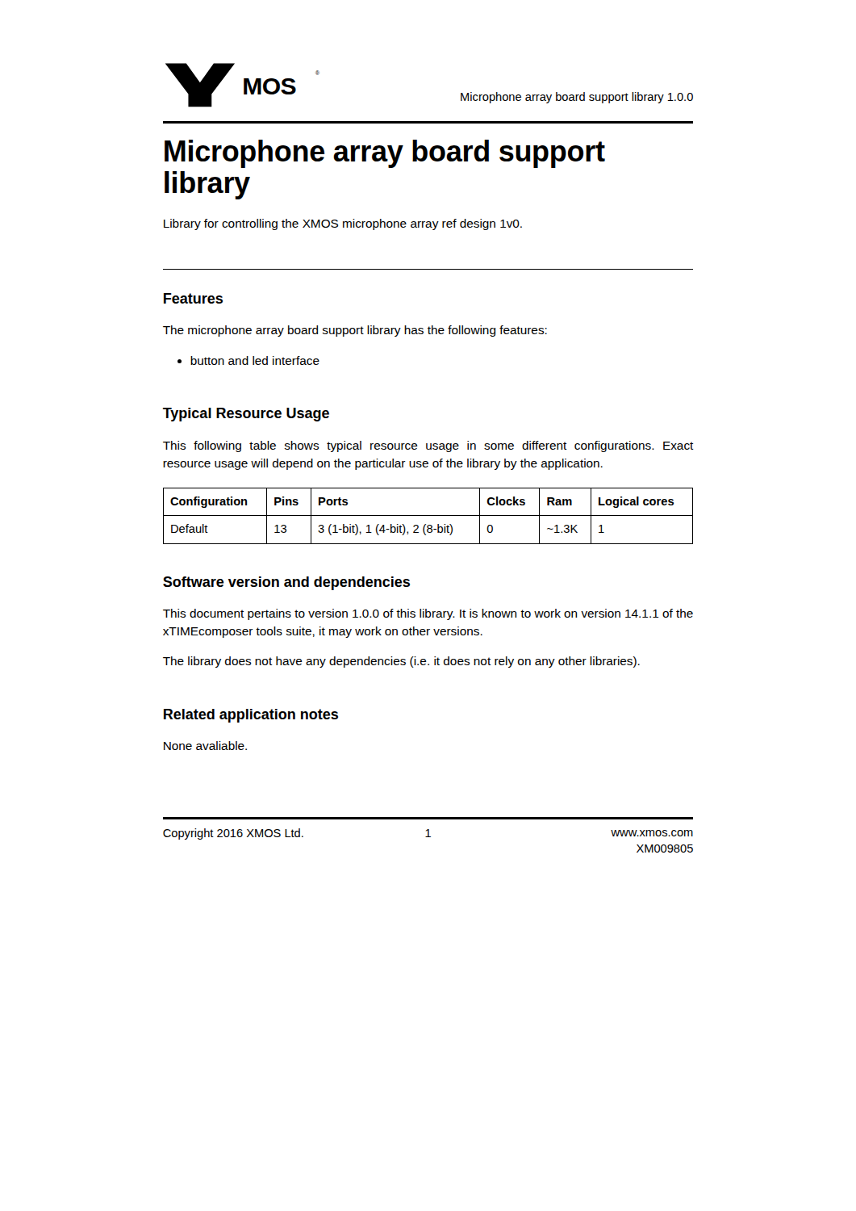MOS ®
Microphone array board support library 1.0.0
Microphone array board support library
Library for controlling the XMOS microphone array ref design 1v0.
Features
The microphone array board support library has the following features:
button and led interface
Typical Resource Usage
This following table shows typical resource usage in some different configurations. Exact resource usage will depend on the particular use of the library by the application.
| Configuration | Pins | Ports | Clocks | Ram | Logical cores |
| --- | --- | --- | --- | --- | --- |
| Default | 13 | 3 (1-bit), 1 (4-bit), 2 (8-bit) | 0 | ~1.3K | 1 |
Software version and dependencies
This document pertains to version 1.0.0 of this library. It is known to work on version 14.1.1 of the xTIMEcomposer tools suite, it may work on other versions.
The library does not have any dependencies (i.e. it does not rely on any other libraries).
Related application notes
None avaliable.
Copyright 2016 XMOS Ltd.
1
www.xmos.com
XM009805